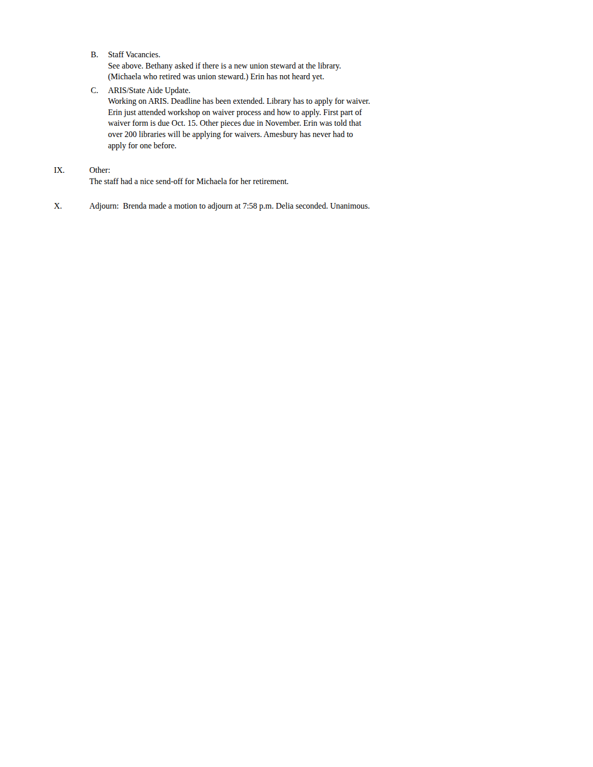B.
Staff Vacancies.
See above. Bethany asked if there is a new union steward at the library. (Michaela who retired was union steward.) Erin has not heard yet.
C.
ARIS/State Aide Update.
Working on ARIS. Deadline has been extended. Library has to apply for waiver. Erin just attended workshop on waiver process and how to apply. First part of waiver form is due Oct. 15. Other pieces due in November. Erin was told that over 200 libraries will be applying for waivers. Amesbury has never had to apply for one before.
IX.
Other:
The staff had a nice send-off for Michaela for her retirement.
X.
Adjourn: Brenda made a motion to adjourn at 7:58 p.m. Delia seconded. Unanimous.